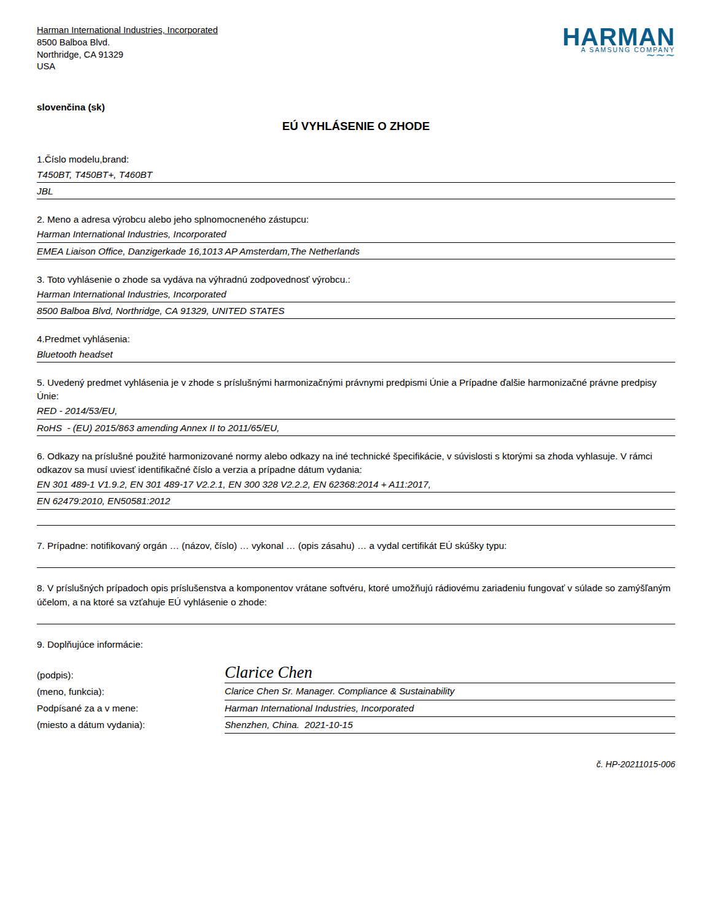Harman International Industries, Incorporated
8500 Balboa Blvd.
Northridge, CA 91329
USA
HARMAN
A SAMSUNG COMPANY
∼∼∼
slovenčina (sk)
EÚ VYHLÁSENIE O ZHODE
1.Číslo modelu,brand:
T450BT, T450BT+, T460BT
JBL
2. Meno a adresa výrobcu alebo jeho splnomocneného zástupcu:
Harman International Industries, Incorporated
EMEA Liaison Office, Danzigerkade 16,1013 AP Amsterdam,The Netherlands
3. Toto vyhlásenie o zhode sa vydáva na výhradnú zodpovednosť výrobcu.:
Harman International Industries, Incorporated
8500 Balboa Blvd, Northridge, CA 91329, UNITED STATES
4.Predmet vyhlásenia:
Bluetooth headset
5. Uvedený predmet vyhlásenia je v zhode s príslušnými harmonizačnými právnymi predpismi Únie a Prípadne ďalšie harmonizačné právne predpisy Únie:
RED - 2014/53/EU,
RoHS - (EU) 2015/863 amending Annex II to 2011/65/EU,
6. Odkazy na príslušné použité harmonizované normy alebo odkazy na iné technické špecifikácie, v súvislosti s ktorými sa zhoda vyhlasuje. V rámci odkazov sa musí uviesť identifikačné číslo a verzia a prípadne dátum vydania:
EN 301 489-1 V1.9.2, EN 301 489-17 V2.2.1, EN 300 328 V2.2.2, EN 62368:2014 + A11:2017,
EN 62479:2010, EN50581:2012
7. Prípadne: notifikovaný orgán … (názov, číslo) … vykonal … (opis zásahu) … a vydal certifikát EÚ skúšky typu:
8. V príslušných prípadoch opis príslušenstva a komponentov vrátane softvéru, ktoré umožňujú rádiovému zariadeniu fungovať v súlade so zamýšľaným účelom, a na ktoré sa vzťahuje EÚ vyhlásenie o zhode:
9. Doplňujúce informácie:
| (podpis): | Clarice Chen |
| (meno, funkcia): | Clarice Chen Sr. Manager. Compliance & Sustainability |
| Podpísané za a v mene: | Harman International Industries, Incorporated |
| (miesto a dátum vydania): | Shenzhen, China. 2021-10-15 |
č. HP-20211015-006